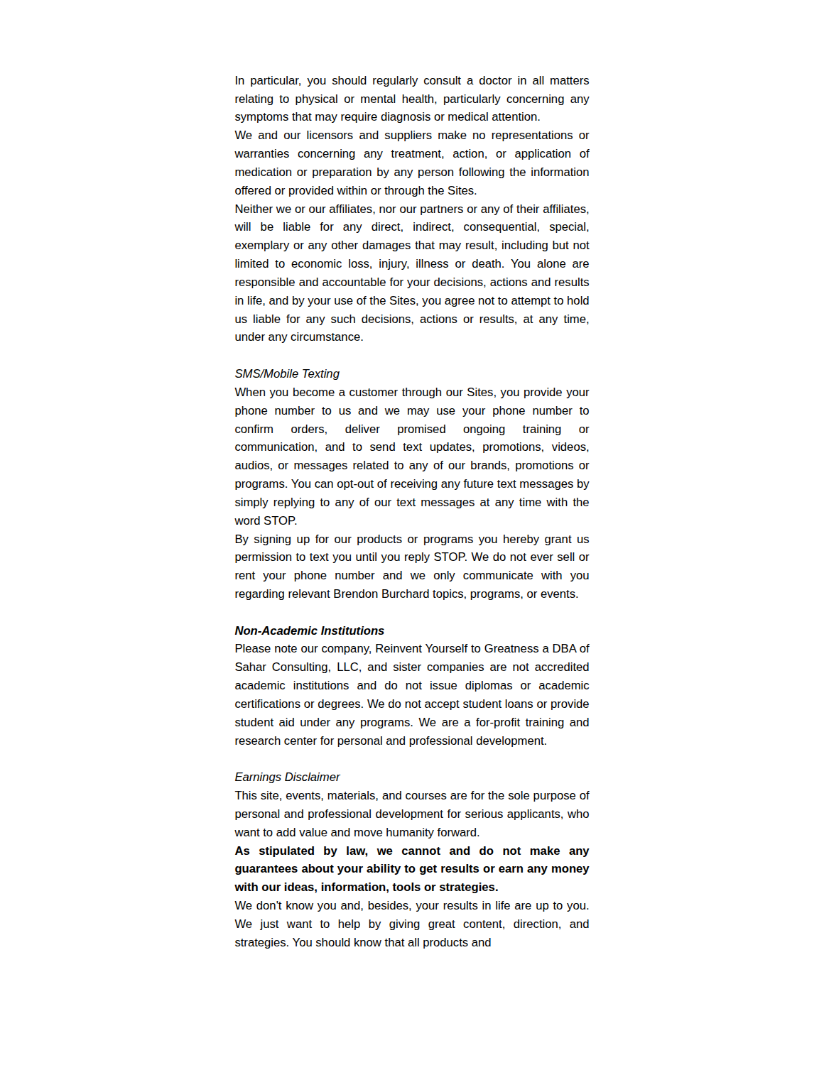In particular, you should regularly consult a doctor in all matters relating to physical or mental health, particularly concerning any symptoms that may require diagnosis or medical attention.
We and our licensors and suppliers make no representations or warranties concerning any treatment, action, or application of medication or preparation by any person following the information offered or provided within or through the Sites.
Neither we or our affiliates, nor our partners or any of their affiliates, will be liable for any direct, indirect, consequential, special, exemplary or any other damages that may result, including but not limited to economic loss, injury, illness or death. You alone are responsible and accountable for your decisions, actions and results in life, and by your use of the Sites, you agree not to attempt to hold us liable for any such decisions, actions or results, at any time, under any circumstance.
SMS/Mobile Texting
When you become a customer through our Sites, you provide your phone number to us and we may use your phone number to confirm orders, deliver promised ongoing training or communication, and to send text updates, promotions, videos, audios, or messages related to any of our brands, promotions or programs. You can opt-out of receiving any future text messages by simply replying to any of our text messages at any time with the word STOP.
By signing up for our products or programs you hereby grant us permission to text you until you reply STOP. We do not ever sell or rent your phone number and we only communicate with you regarding relevant Brendon Burchard topics, programs, or events.
Non-Academic Institutions
Please note our company, Reinvent Yourself to Greatness a DBA of Sahar Consulting, LLC, and sister companies are not accredited academic institutions and do not issue diplomas or academic certifications or degrees. We do not accept student loans or provide student aid under any programs. We are a for-profit training and research center for personal and professional development.
Earnings Disclaimer
This site, events, materials, and courses are for the sole purpose of personal and professional development for serious applicants, who want to add value and move humanity forward.
As stipulated by law, we cannot and do not make any guarantees about your ability to get results or earn any money with our ideas, information, tools or strategies.
We don't know you and, besides, your results in life are up to you. We just want to help by giving great content, direction, and strategies. You should know that all products and